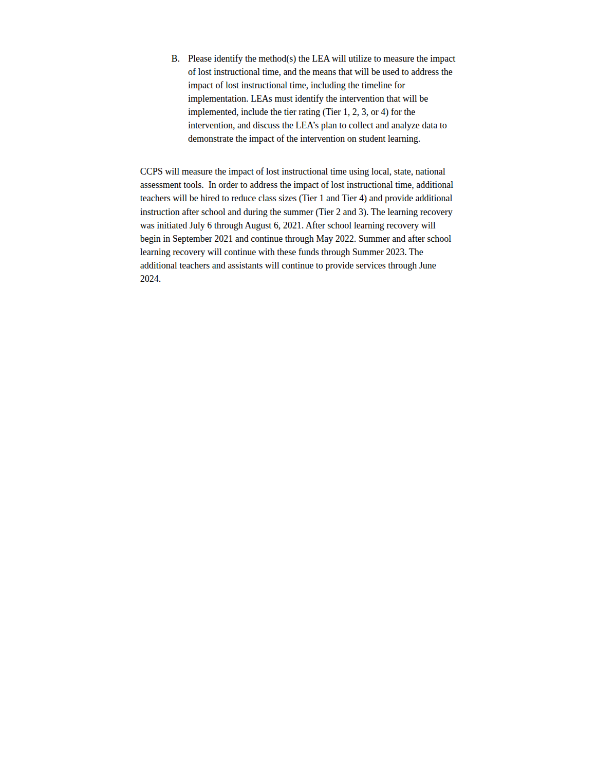Please identify the method(s) the LEA will utilize to measure the impact of lost instructional time, and the means that will be used to address the impact of lost instructional time, including the timeline for implementation. LEAs must identify the intervention that will be implemented, include the tier rating (Tier 1, 2, 3, or 4) for the intervention, and discuss the LEA’s plan to collect and analyze data to demonstrate the impact of the intervention on student learning.
CCPS will measure the impact of lost instructional time using local, state, national assessment tools. In order to address the impact of lost instructional time, additional teachers will be hired to reduce class sizes (Tier 1 and Tier 4) and provide additional instruction after school and during the summer (Tier 2 and 3). The learning recovery was initiated July 6 through August 6, 2021. After school learning recovery will begin in September 2021 and continue through May 2022. Summer and after school learning recovery will continue with these funds through Summer 2023. The additional teachers and assistants will continue to provide services through June 2024.